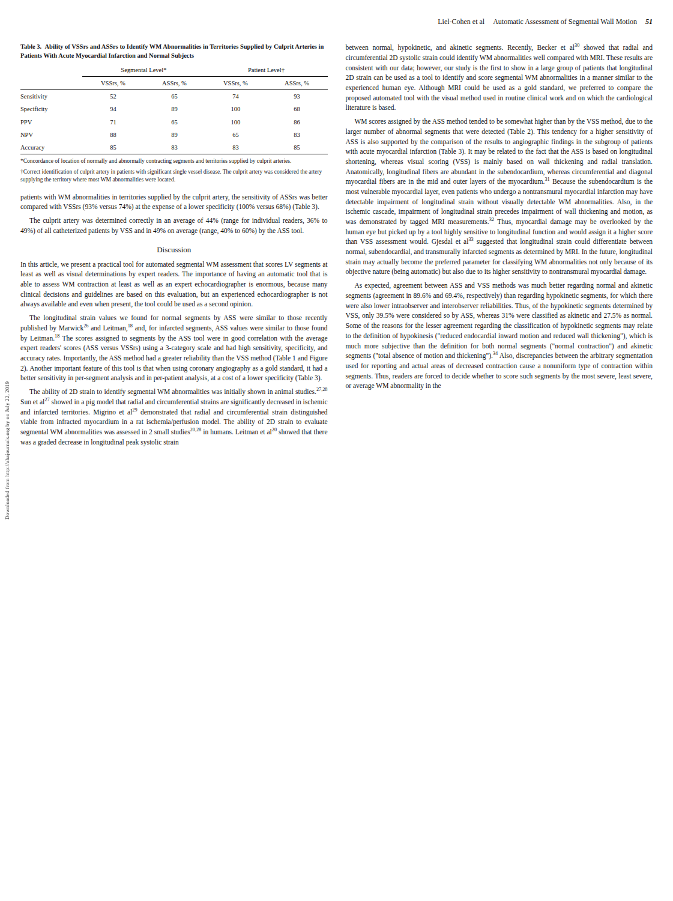Downloaded from http://ahajournals.org by on July 22, 2019
Liel-Cohen et al Automatic Assessment of Segmental Wall Motion 51
Table 3. Ability of VSSrs and ASSrs to Identify WM Abnormalities in Territories Supplied by Culprit Arteries in Patients With Acute Myocardial Infarction and Normal Subjects
| | Segmental Level* | Patient Level† |
| --- | --- | --- |
| | VSSrs, % | ASSrs, % | VSSrs, % | ASSrs, % |
| Sensitivity | 52 | 65 | 74 | 93 |
| Specificity | 94 | 89 | 100 | 68 |
| PPV | 71 | 65 | 100 | 86 |
| NPV | 88 | 89 | 65 | 83 |
| Accuracy | 85 | 83 | 83 | 85 |
*Concordance of location of normally and abnormally contracting segments and territories supplied by culprit arteries.
†Correct identification of culprit artery in patients with significant single vessel disease. The culprit artery was considered the artery supplying the territory where most WM abnormalities were located.
patients with WM abnormalities in territories supplied by the culprit artery, the sensitivity of ASSrs was better compared with VSSrs (93% versus 74%) at the expense of a lower specificity (100% versus 68%) (Table 3).
The culprit artery was determined correctly in an average of 44% (range for individual readers, 36% to 49%) of all catheterized patients by VSS and in 49% on average (range, 40% to 60%) by the ASS tool.
Discussion
In this article, we present a practical tool for automated segmental WM assessment that scores LV segments at least as well as visual determinations by expert readers. The importance of having an automatic tool that is able to assess WM contraction at least as well as an expert echocardiographer is enormous, because many clinical decisions and guidelines are based on this evaluation, but an experienced echocardiographer is not always available and even when present, the tool could be used as a second opinion.
The longitudinal strain values we found for normal segments by ASS were similar to those recently published by Marwick26 and Leitman,18 and, for infarcted segments, ASS values were similar to those found by Leitman.18 The scores assigned to segments by the ASS tool were in good correlation with the average expert readers' scores (ASS versus VSSrs) using a 3-category scale and had high sensitivity, specificity, and accuracy rates. Importantly, the ASS method had a greater reliability than the VSS method (Table 1 and Figure 2). Another important feature of this tool is that when using coronary angiography as a gold standard, it had a better sensitivity in per-segment analysis and in per-patient analysis, at a cost of a lower specificity (Table 3).
The ability of 2D strain to identify segmental WM abnormalities was initially shown in animal studies.27,28 Sun et al27 showed in a pig model that radial and circumferential strains are significantly decreased in ischemic and infarcted territories. Migrino et al29 demonstrated that radial and circumferential strain distinguished viable from infracted myocardium in a rat ischemia/perfusion model. The ability of 2D strain to evaluate segmental WM abnormalities was assessed in 2 small studies20,28 in humans. Leitman et al20 showed that there was a graded decrease in longitudinal peak systolic strain
between normal, hypokinetic, and akinetic segments. Recently, Becker et al30 showed that radial and circumferential 2D systolic strain could identify WM abnormalities well compared with MRI. These results are consistent with our data; however, our study is the first to show in a large group of patients that longitudinal 2D strain can be used as a tool to identify and score segmental WM abnormalities in a manner similar to the experienced human eye. Although MRI could be used as a gold standard, we preferred to compare the proposed automated tool with the visual method used in routine clinical work and on which the cardiological literature is based.
WM scores assigned by the ASS method tended to be somewhat higher than by the VSS method, due to the larger number of abnormal segments that were detected (Table 2). This tendency for a higher sensitivity of ASS is also supported by the comparison of the results to angiographic findings in the subgroup of patients with acute myocardial infarction (Table 3). It may be related to the fact that the ASS is based on longitudinal shortening, whereas visual scoring (VSS) is mainly based on wall thickening and radial translation. Anatomically, longitudinal fibers are abundant in the subendocardium, whereas circumferential and diagonal myocardial fibers are in the mid and outer layers of the myocardium.31 Because the subendocardium is the most vulnerable myocardial layer, even patients who undergo a nontransmural myocardial infarction may have detectable impairment of longitudinal strain without visually detectable WM abnormalities. Also, in the ischemic cascade, impairment of longitudinal strain precedes impairment of wall thickening and motion, as was demonstrated by tagged MRI measurements.32 Thus, myocardial damage may be overlooked by the human eye but picked up by a tool highly sensitive to longitudinal function and would assign it a higher score than VSS assessment would. Gjesdal et al33 suggested that longitudinal strain could differentiate between normal, subendocardial, and transmurally infarcted segments as determined by MRI. In the future, longitudinal strain may actually become the preferred parameter for classifying WM abnormalities not only because of its objective nature (being automatic) but also due to its higher sensitivity to nontransmural myocardial damage.
As expected, agreement between ASS and VSS methods was much better regarding normal and akinetic segments (agreement in 89.6% and 69.4%, respectively) than regarding hypokinetic segments, for which there were also lower intraobserver and interobserver reliabilities. Thus, of the hypokinetic segments determined by VSS, only 39.5% were considered so by ASS, whereas 31% were classified as akinetic and 27.5% as normal. Some of the reasons for the lesser agreement regarding the classification of hypokinetic segments may relate to the definition of hypokinesis ("reduced endocardial inward motion and reduced wall thickening"), which is much more subjective than the definition for both normal segments ("normal contraction") and akinetic segments ("total absence of motion and thickening").34 Also, discrepancies between the arbitrary segmentation used for reporting and actual areas of decreased contraction cause a nonuniform type of contraction within segments. Thus, readers are forced to decide whether to score such segments by the most severe, least severe, or average WM abnormality in the